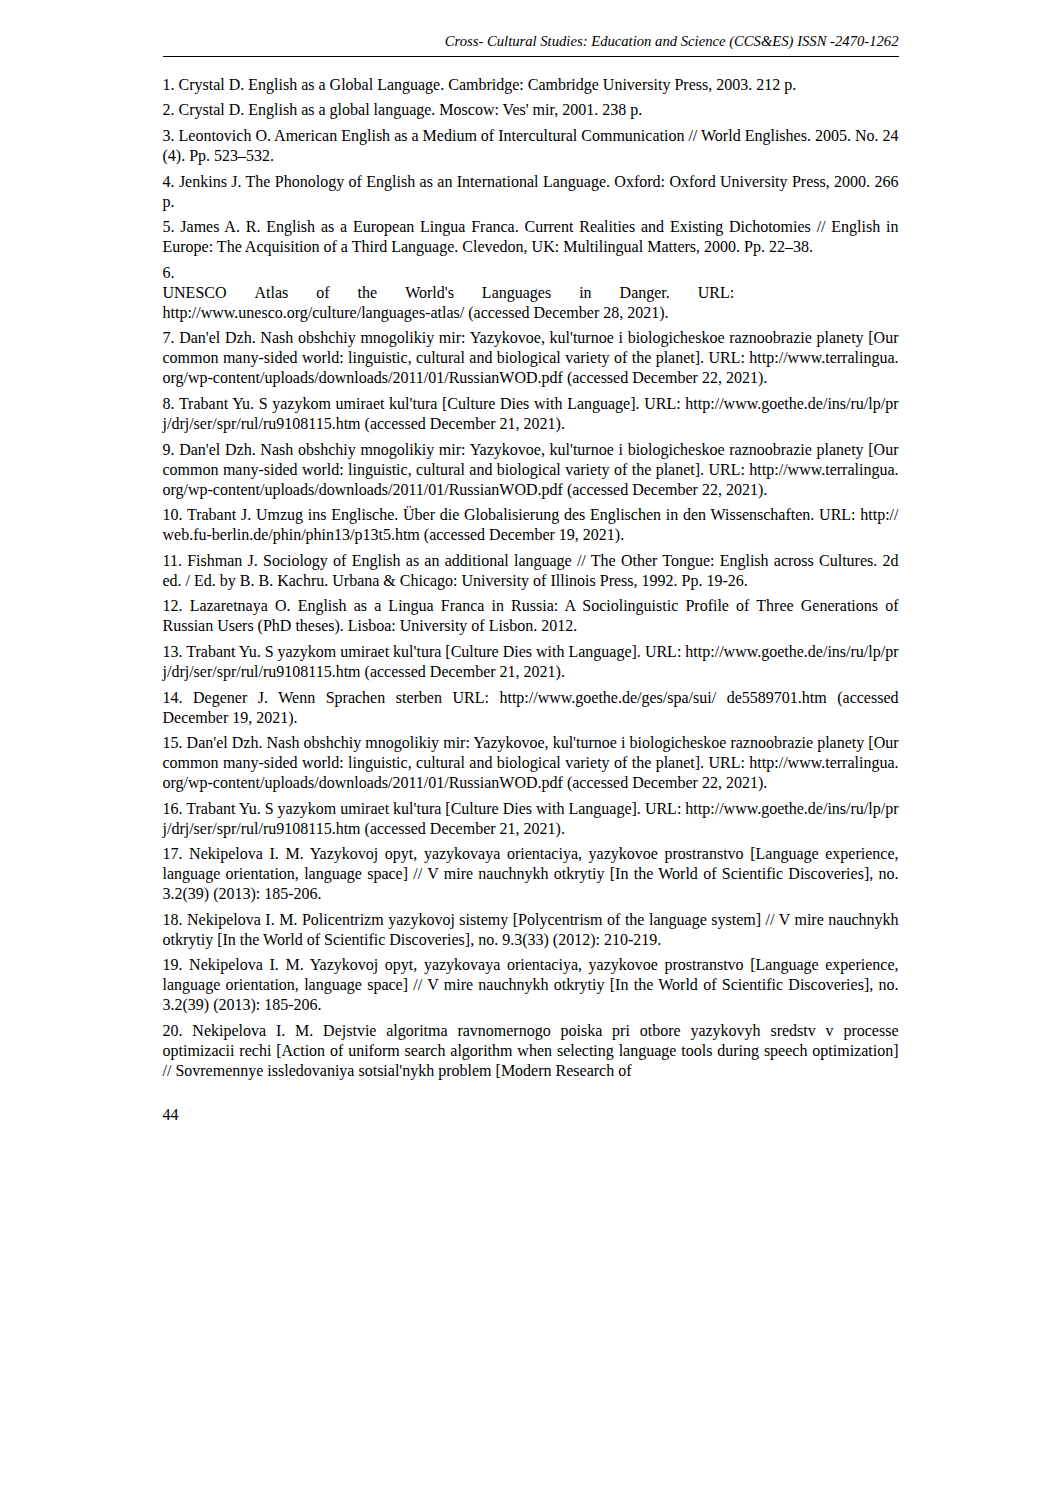Cross- Cultural Studies: Education and Science (CCS&ES) ISSN -2470-1262
Crystal D. English as a Global Language. Cambridge: Cambridge University Press, 2003. 212 p.
Crystal D. English as a global language. Moscow: Ves' mir, 2001. 238 p.
Leontovich O. American English as a Medium of Intercultural Communication // World Englishes. 2005. No. 24 (4). Pp. 523–532.
Jenkins J. The Phonology of English as an International Language. Oxford: Oxford University Press, 2000. 266 p.
James A. R. English as a European Lingua Franca. Current Realities and Existing Dichotomies // English in Europe: The Acquisition of a Third Language. Clevedon, UK: Multilingual Matters, 2000. Pp. 22–38.
UNESCO Atlas of the World's Languages in Danger. URL: http://www.unesco.org/culture/languages-atlas/ (accessed December 28, 2021).
Dan'el Dzh. Nash obshchiy mnogolikiy mir: Yazykovoe, kul'turnoe i biologicheskoe raznoobrazie planety [Our common many-sided world: linguistic, cultural and biological variety of the planet]. URL: http://www.terralingua.org/wp-content/uploads/downloads/2011/01/RussianWOD.pdf (accessed December 22, 2021).
Trabant Yu. S yazykom umiraet kul'tura [Culture Dies with Language]. URL: http://www.goethe.de/ins/ru/lp/prj/drj/ser/spr/rul/ru9108115.htm (accessed December 21, 2021).
Dan'el Dzh. Nash obshchiy mnogolikiy mir: Yazykovoe, kul'turnoe i biologicheskoe raznoobrazie planety [Our common many-sided world: linguistic, cultural and biological variety of the planet]. URL: http://www.terralingua.org/wp-content/uploads/downloads/2011/01/RussianWOD.pdf (accessed December 22, 2021).
Trabant J. Umzug ins Englische. Über die Globalisierung des Englischen in den Wissenschaften. URL: http://web.fu-berlin.de/phin/phin13/p13t5.htm (accessed December 19, 2021).
Fishman J. Sociology of English as an additional language // The Other Tongue: English across Cultures. 2d ed. / Ed. by B. B. Kachru. Urbana & Chicago: University of Illinois Press, 1992. Pp. 19-26.
Lazaretnaya O. English as a Lingua Franca in Russia: A Sociolinguistic Profile of Three Generations of Russian Users (PhD theses). Lisboa: University of Lisbon. 2012.
Trabant Yu. S yazykom umiraet kul'tura [Culture Dies with Language]. URL: http://www.goethe.de/ins/ru/lp/prj/drj/ser/spr/rul/ru9108115.htm (accessed December 21, 2021).
Degener J. Wenn Sprachen sterben URL: http://www.goethe.de/ges/spa/sui/ de5589701.htm (accessed December 19, 2021).
Dan'el Dzh. Nash obshchiy mnogolikiy mir: Yazykovoe, kul'turnoe i biologicheskoe raznoobrazie planety [Our common many-sided world: linguistic, cultural and biological variety of the planet]. URL: http://www.terralingua.org/wp-content/uploads/downloads/2011/01/RussianWOD.pdf (accessed December 22, 2021).
Trabant Yu. S yazykom umiraet kul'tura [Culture Dies with Language]. URL: http://www.goethe.de/ins/ru/lp/prj/drj/ser/spr/rul/ru9108115.htm (accessed December 21, 2021).
Nekipelova I. M. Yazykovoj opyt, yazykovaya orientaciya, yazykovoe prostranstvo [Language experience, language orientation, language space] // V mire nauchnykh otkrytiy [In the World of Scientific Discoveries], no. 3.2(39) (2013): 185-206.
Nekipelova I. M. Policentrizm yazykovoj sistemy [Polycentrism of the language system] // V mire nauchnykh otkrytiy [In the World of Scientific Discoveries], no. 9.3(33) (2012): 210-219.
Nekipelova I. M. Yazykovoj opyt, yazykovaya orientaciya, yazykovoe prostranstvo [Language experience, language orientation, language space] // V mire nauchnykh otkrytiy [In the World of Scientific Discoveries], no. 3.2(39) (2013): 185-206.
Nekipelova I. M. Dejstvie algoritma ravnomernogo poiska pri otbore yazykovyh sredstv v processe optimizacii rechi [Action of uniform search algorithm when selecting language tools during speech optimization] // Sovremennye issledovaniya sotsial'nykh problem [Modern Research of
44